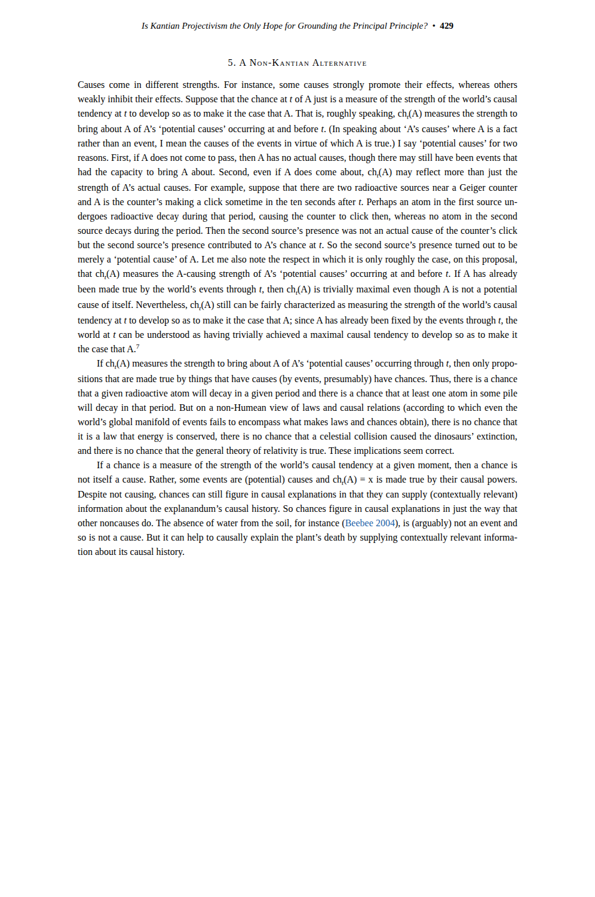Is Kantian Projectivism the Only Hope for Grounding the Principal Principle? • 429
5. A Non-Kantian Alternative
Causes come in different strengths. For instance, some causes strongly promote their effects, whereas others weakly inhibit their effects. Suppose that the chance at t of A just is a measure of the strength of the world’s causal tendency at t to develop so as to make it the case that A. That is, roughly speaking, cht(A) measures the strength to bring about A of A’s ‘potential causes’ occurring at and before t. (In speaking about ‘A’s causes’ where A is a fact rather than an event, I mean the causes of the events in virtue of which A is true.) I say ‘potential causes’ for two reasons. First, if A does not come to pass, then A has no actual causes, though there may still have been events that had the capacity to bring A about. Second, even if A does come about, cht(A) may reflect more than just the strength of A’s actual causes. For example, suppose that there are two radioactive sources near a Geiger counter and A is the counter’s making a click sometime in the ten seconds after t. Perhaps an atom in the first source undergoes radioactive decay during that period, causing the counter to click then, whereas no atom in the second source decays during the period. Then the second source’s presence was not an actual cause of the counter’s click but the second source’s presence contributed to A’s chance at t. So the second source’s presence turned out to be merely a ‘potential cause’ of A. Let me also note the respect in which it is only roughly the case, on this proposal, that cht(A) measures the A-causing strength of A’s ‘potential causes’ occurring at and before t. If A has already been made true by the world’s events through t, then cht(A) is trivially maximal even though A is not a potential cause of itself. Nevertheless, cht(A) still can be fairly characterized as measuring the strength of the world’s causal tendency at t to develop so as to make it the case that A; since A has already been fixed by the events through t, the world at t can be understood as having trivially achieved a maximal causal tendency to develop so as to make it the case that A.7
If cht(A) measures the strength to bring about A of A’s ‘potential causes’ occurring through t, then only propositions that are made true by things that have causes (by events, presumably) have chances. Thus, there is a chance that a given radioactive atom will decay in a given period and there is a chance that at least one atom in some pile will decay in that period. But on a non-Humean view of laws and causal relations (according to which even the world’s global manifold of events fails to encompass what makes laws and chances obtain), there is no chance that it is a law that energy is conserved, there is no chance that a celestial collision caused the dinosaurs’ extinction, and there is no chance that the general theory of relativity is true. These implications seem correct.
If a chance is a measure of the strength of the world’s causal tendency at a given moment, then a chance is not itself a cause. Rather, some events are (potential) causes and cht(A) = x is made true by their causal powers. Despite not causing, chances can still figure in causal explanations in that they can supply (contextually relevant) information about the explanandum’s causal history. So chances figure in causal explanations in just the way that other noncauses do. The absence of water from the soil, for instance (Beebee 2004), is (arguably) not an event and so is not a cause. But it can help to causally explain the plant’s death by supplying contextually relevant information about its causal history.